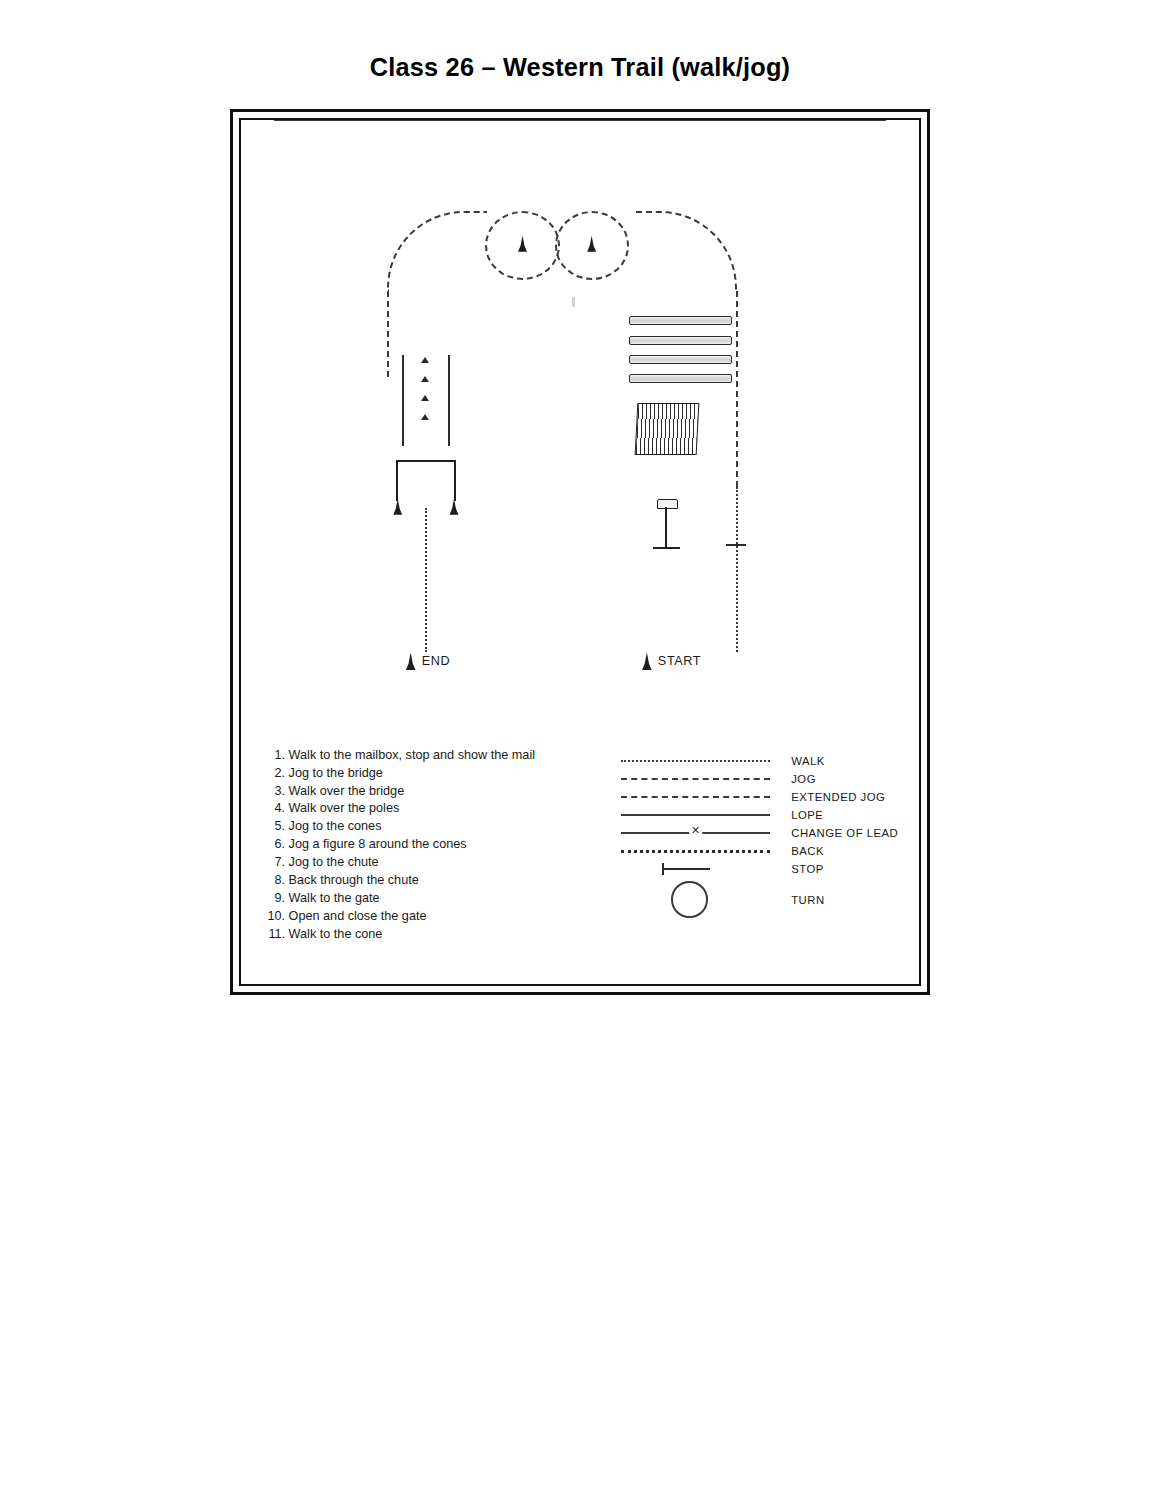Class 26 – Western Trail (walk/jog)
bridge
START
END
Walk to the mailbox, stop and show the mail
Jog to the bridge
Walk over the bridge
Walk over the poles
Jog to the cones
Jog a figure 8 around the cones
Jog to the chute
Back through the chute
Walk to the gate
Open and close the gate
Walk to the cone
| | WALK |
| | JOG |
| | EXTENDED JOG |
| | LOPE |
| | CHANGE OF LEAD |
| | BACK |
| | STOP |
| | TURN |